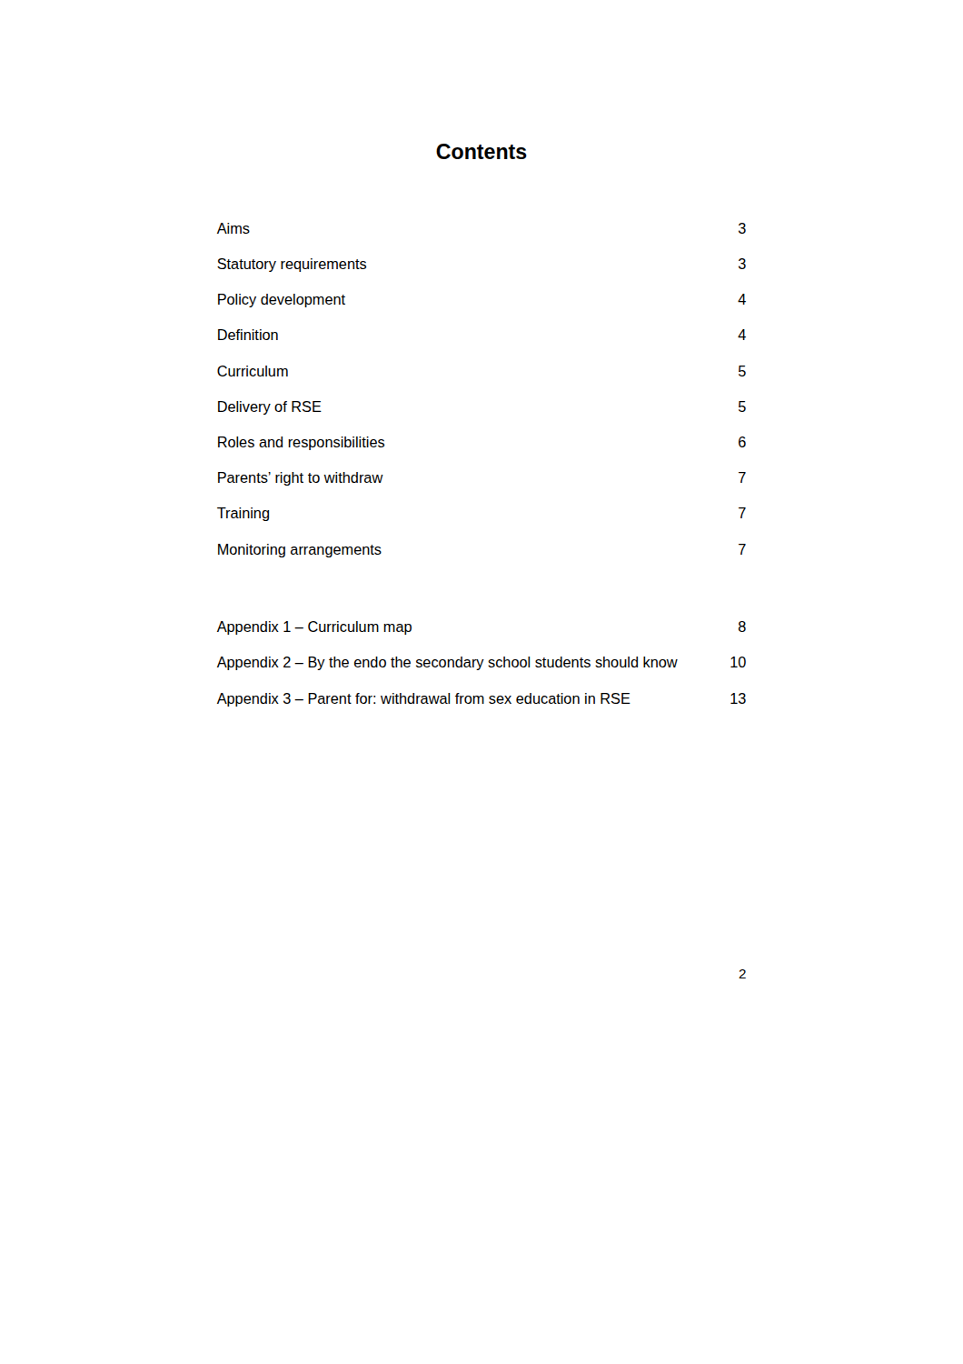Contents
| Aims | 3 |
| Statutory requirements | 3 |
| Policy development | 4 |
| Definition | 4 |
| Curriculum | 5 |
| Delivery of RSE | 5 |
| Roles and responsibilities | 6 |
| Parents’ right to withdraw | 7 |
| Training | 7 |
| Monitoring arrangements | 7 |
| Appendix 1 – Curriculum map | 8 |
| Appendix 2 – By the endo the secondary school students should know | 10 |
| Appendix 3 – Parent for: withdrawal from sex education in RSE | 13 |
2